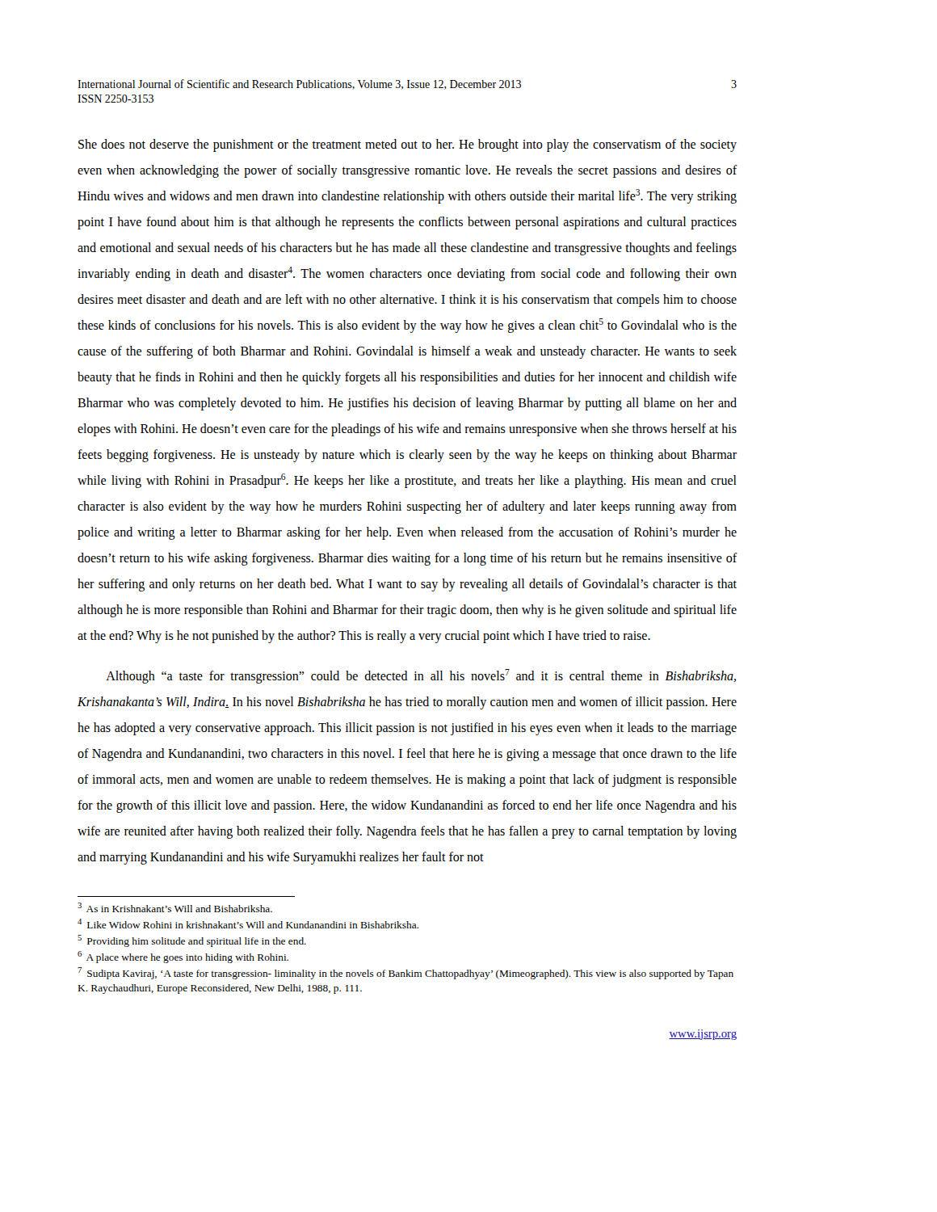International Journal of Scientific and Research Publications, Volume 3, Issue 12, December 2013
ISSN 2250-3153
3
She does not deserve the punishment or the treatment meted out to her. He brought into play the conservatism of the society even when acknowledging the power of socially transgressive romantic love. He reveals the secret passions and desires of Hindu wives and widows and men drawn into clandestine relationship with others outside their marital life3. The very striking point I have found about him is that although he represents the conflicts between personal aspirations and cultural practices and emotional and sexual needs of his characters but he has made all these clandestine and transgressive thoughts and feelings invariably ending in death and disaster4. The women characters once deviating from social code and following their own desires meet disaster and death and are left with no other alternative. I think it is his conservatism that compels him to choose these kinds of conclusions for his novels. This is also evident by the way how he gives a clean chit5 to Govindalal who is the cause of the suffering of both Bharmar and Rohini. Govindalal is himself a weak and unsteady character. He wants to seek beauty that he finds in Rohini and then he quickly forgets all his responsibilities and duties for her innocent and childish wife Bharmar who was completely devoted to him. He justifies his decision of leaving Bharmar by putting all blame on her and elopes with Rohini. He doesn’t even care for the pleadings of his wife and remains unresponsive when she throws herself at his feets begging forgiveness. He is unsteady by nature which is clearly seen by the way he keeps on thinking about Bharmar while living with Rohini in Prasadpur6. He keeps her like a prostitute, and treats her like a plaything. His mean and cruel character is also evident by the way how he murders Rohini suspecting her of adultery and later keeps running away from police and writing a letter to Bharmar asking for her help. Even when released from the accusation of Rohini’s murder he doesn’t return to his wife asking forgiveness. Bharmar dies waiting for a long time of his return but he remains insensitive of her suffering and only returns on her death bed. What I want to say by revealing all details of Govindalal’s character is that although he is more responsible than Rohini and Bharmar for their tragic doom, then why is he given solitude and spiritual life at the end? Why is he not punished by the author? This is really a very crucial point which I have tried to raise.
Although “a taste for transgression” could be detected in all his novels7 and it is central theme in Bishabriksha, Krishanakanta’s Will, Indira. In his novel Bishabriksha he has tried to morally caution men and women of illicit passion. Here he has adopted a very conservative approach. This illicit passion is not justified in his eyes even when it leads to the marriage of Nagendra and Kundanandini, two characters in this novel. I feel that here he is giving a message that once drawn to the life of immoral acts, men and women are unable to redeem themselves. He is making a point that lack of judgment is responsible for the growth of this illicit love and passion. Here, the widow Kundanandini as forced to end her life once Nagendra and his wife are reunited after having both realized their folly. Nagendra feels that he has fallen a prey to carnal temptation by loving and marrying Kundanandini and his wife Suryamukhi realizes her fault for not
3 As in Krishnakant’s Will and Bishabriksha.
4 Like Widow Rohini in krishnakant’s Will and Kundanandini in Bishabriksha.
5 Providing him solitude and spiritual life in the end.
6 A place where he goes into hiding with Rohini.
7 Sudipta Kaviraj, ‘A taste for transgression- liminality in the novels of Bankim Chattopadhyay’ (Mimeographed). This view is also supported by Tapan K. Raychaudhuri, Europe Reconsidered, New Delhi, 1988, p. 111.
www.ijsrp.org